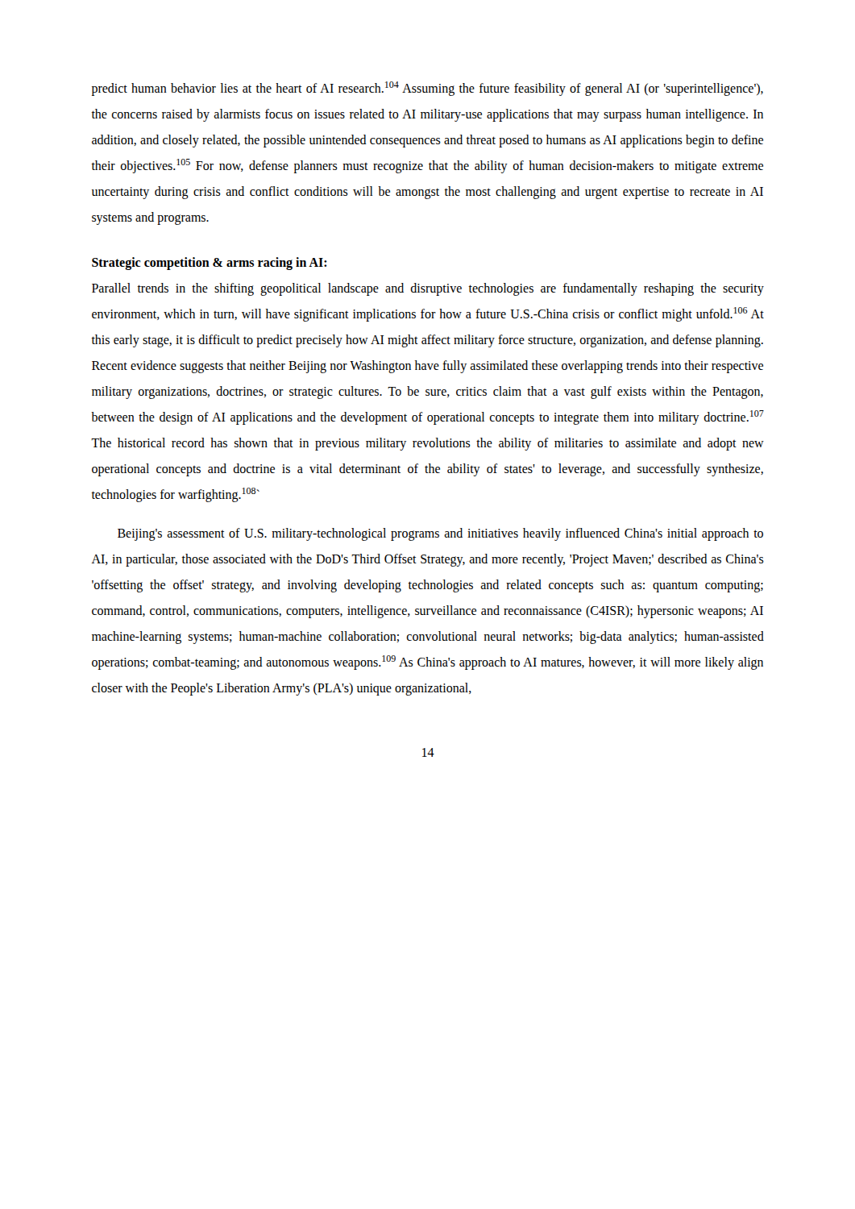predict human behavior lies at the heart of AI research.104 Assuming the future feasibility of general AI (or 'superintelligence'), the concerns raised by alarmists focus on issues related to AI military-use applications that may surpass human intelligence. In addition, and closely related, the possible unintended consequences and threat posed to humans as AI applications begin to define their objectives.105 For now, defense planners must recognize that the ability of human decision-makers to mitigate extreme uncertainty during crisis and conflict conditions will be amongst the most challenging and urgent expertise to recreate in AI systems and programs.
Strategic competition & arms racing in AI:
Parallel trends in the shifting geopolitical landscape and disruptive technologies are fundamentally reshaping the security environment, which in turn, will have significant implications for how a future U.S.-China crisis or conflict might unfold.106 At this early stage, it is difficult to predict precisely how AI might affect military force structure, organization, and defense planning. Recent evidence suggests that neither Beijing nor Washington have fully assimilated these overlapping trends into their respective military organizations, doctrines, or strategic cultures. To be sure, critics claim that a vast gulf exists within the Pentagon, between the design of AI applications and the development of operational concepts to integrate them into military doctrine.107 The historical record has shown that in previous military revolutions the ability of militaries to assimilate and adopt new operational concepts and doctrine is a vital determinant of the ability of states' to leverage, and successfully synthesize, technologies for warfighting.108`
Beijing's assessment of U.S. military-technological programs and initiatives heavily influenced China's initial approach to AI, in particular, those associated with the DoD's Third Offset Strategy, and more recently, 'Project Maven;' described as China's 'offsetting the offset' strategy, and involving developing technologies and related concepts such as: quantum computing; command, control, communications, computers, intelligence, surveillance and reconnaissance (C4ISR); hypersonic weapons; AI machine-learning systems; human-machine collaboration; convolutional neural networks; big-data analytics; human-assisted operations; combat-teaming; and autonomous weapons.109 As China's approach to AI matures, however, it will more likely align closer with the People's Liberation Army's (PLA's) unique organizational,
14